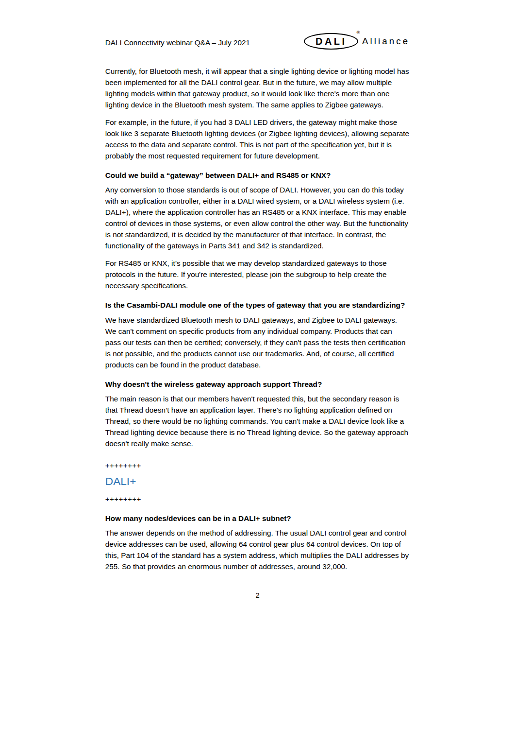DALI Connectivity webinar Q&A – July 2021
DALI® Alliance
Currently, for Bluetooth mesh, it will appear that a single lighting device or lighting model has been implemented for all the DALI control gear. But in the future, we may allow multiple lighting models within that gateway product, so it would look like there's more than one lighting device in the Bluetooth mesh system. The same applies to Zigbee gateways.
For example, in the future, if you had 3 DALI LED drivers, the gateway might make those look like 3 separate Bluetooth lighting devices (or Zigbee lighting devices), allowing separate access to the data and separate control. This is not part of the specification yet, but it is probably the most requested requirement for future development.
Could we build a “gateway” between DALI+ and RS485 or KNX?
Any conversion to those standards is out of scope of DALI. However, you can do this today with an application controller, either in a DALI wired system, or a DALI wireless system (i.e. DALI+), where the application controller has an RS485 or a KNX interface. This may enable control of devices in those systems, or even allow control the other way. But the functionality is not standardized, it is decided by the manufacturer of that interface. In contrast, the functionality of the gateways in Parts 341 and 342 is standardized.
For RS485 or KNX, it’s possible that we may develop standardized gateways to those protocols in the future. If you're interested, please join the subgroup to help create the necessary specifications.
Is the Casambi-DALI module one of the types of gateway that you are standardizing?
We have standardized Bluetooth mesh to DALI gateways, and Zigbee to DALI gateways. We can't comment on specific products from any individual company. Products that can pass our tests can then be certified; conversely, if they can't pass the tests then certification is not possible, and the products cannot use our trademarks. And, of course, all certified products can be found in the product database.
Why doesn't the wireless gateway approach support Thread?
The main reason is that our members haven't requested this, but the secondary reason is that Thread doesn’t have an application layer. There's no lighting application defined on Thread, so there would be no lighting commands. You can't make a DALI device look like a Thread lighting device because there is no Thread lighting device. So the gateway approach doesn't really make sense.
++++++++
DALI+
++++++++
How many nodes/devices can be in a DALI+ subnet?
The answer depends on the method of addressing. The usual DALI control gear and control device addresses can be used, allowing 64 control gear plus 64 control devices. On top of this, Part 104 of the standard has a system address, which multiplies the DALI addresses by 255. So that provides an enormous number of addresses, around 32,000.
2